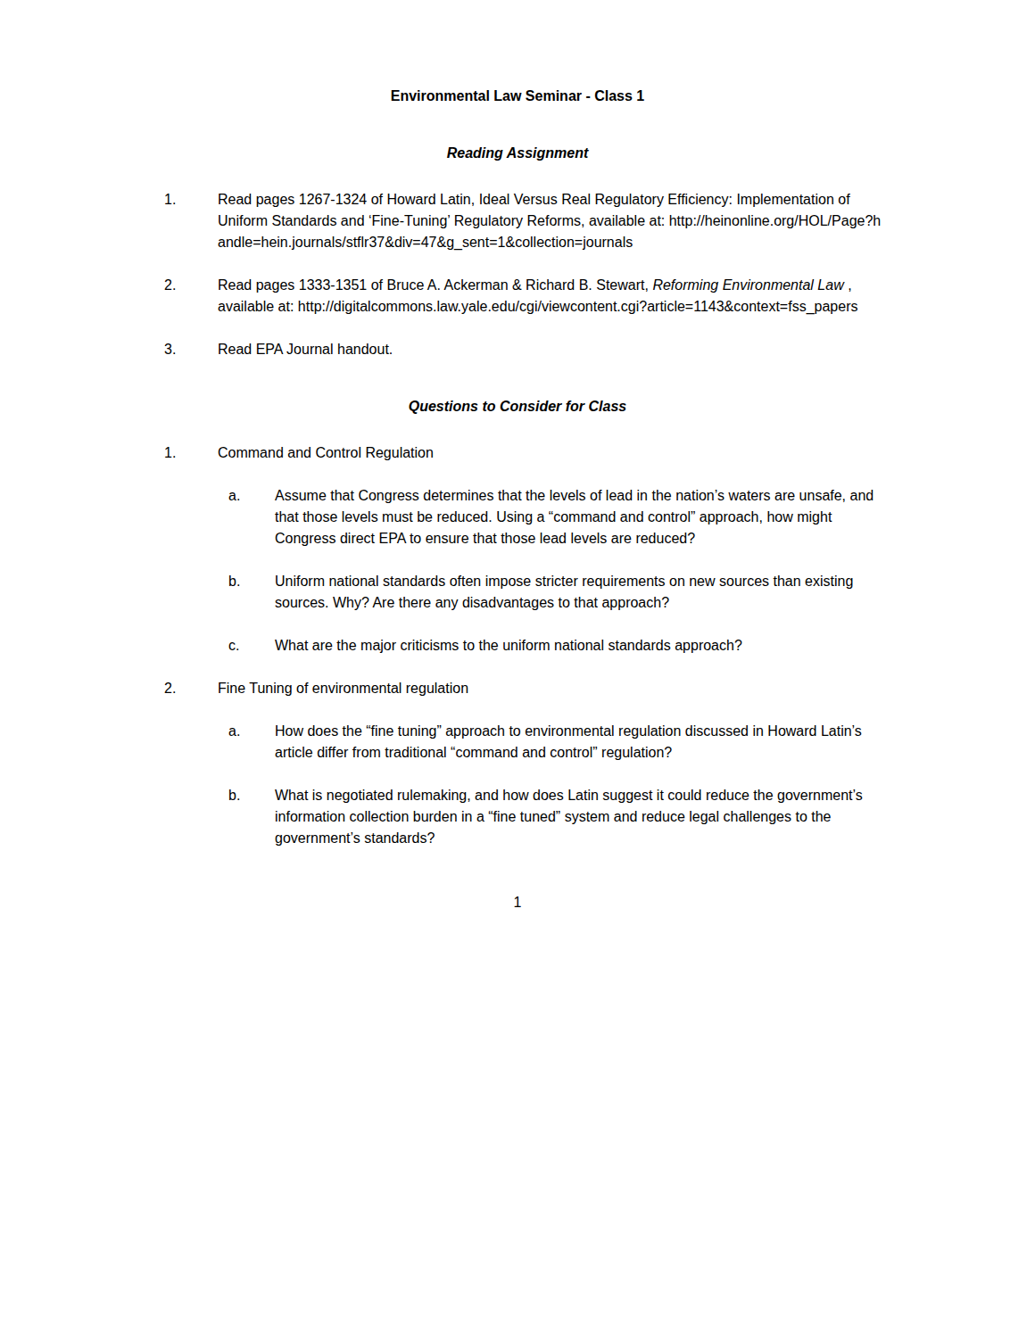Environmental Law Seminar - Class 1
Reading Assignment
Read pages 1267-1324 of Howard Latin, Ideal Versus Real Regulatory Efficiency: Implementation of Uniform Standards and ‘Fine-Tuning’ Regulatory Reforms, available at: http://heinonline.org/HOL/Page?handle=hein.journals/stflr37&div=47&g_sent=1&collection=journals
Read pages 1333-1351 of Bruce A. Ackerman & Richard B. Stewart, Reforming Environmental Law , available at: http://digitalcommons.law.yale.edu/cgi/viewcontent.cgi?article=1143&context=fss_papers
Read EPA Journal handout.
Questions to Consider for Class
Command and Control Regulation
Assume that Congress determines that the levels of lead in the nation’s waters are unsafe, and that those levels must be reduced. Using a “command and control” approach, how might Congress direct EPA to ensure that those lead levels are reduced?
Uniform national standards often impose stricter requirements on new sources than existing sources. Why? Are there any disadvantages to that approach?
What are the major criticisms to the uniform national standards approach?
Fine Tuning of environmental regulation
How does the “fine tuning” approach to environmental regulation discussed in Howard Latin’s article differ from traditional “command and control” regulation?
What is negotiated rulemaking, and how does Latin suggest it could reduce the government’s information collection burden in a “fine tuned” system and reduce legal challenges to the government’s standards?
1